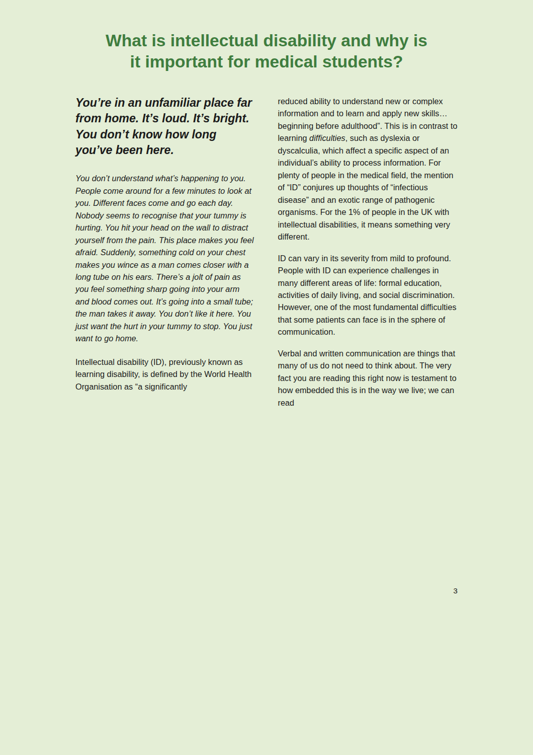What is intellectual disability and why is
it important for medical students?
You’re in an unfamiliar place far from home. It’s loud. It’s bright. You don’t know how long you’ve been here.
You don’t understand what’s happening to you. People come around for a few minutes to look at you. Different faces come and go each day. Nobody seems to recognise that your tummy is hurting. You hit your head on the wall to distract yourself from the pain. This place makes you feel afraid. Suddenly, something cold on your chest makes you wince as a man comes closer with a long tube on his ears. There’s a jolt of pain as you feel something sharp going into your arm and blood comes out. It’s going into a small tube; the man takes it away. You don’t like it here. You just want the hurt in your tummy to stop. You just want to go home.
Intellectual disability (ID), previously known as learning disability, is defined by the World Health Organisation as “a significantly
reduced ability to understand new or complex information and to learn and apply new skills… beginning before adulthood”. This is in contrast to learning difficulties, such as dyslexia or dyscalculia, which affect a specific aspect of an individual’s ability to process information. For plenty of people in the medical field, the mention of “ID” conjures up thoughts of “infectious disease” and an exotic range of pathogenic organisms. For the 1% of people in the UK with intellectual disabilities, it means something very different.
ID can vary in its severity from mild to profound. People with ID can experience challenges in many different areas of life: formal education, activities of daily living, and social discrimination. However, one of the most fundamental difficulties that some patients can face is in the sphere of communication.
Verbal and written communication are things that many of us do not need to think about. The very fact you are reading this right now is testament to how embedded this is in the way we live; we can read
3